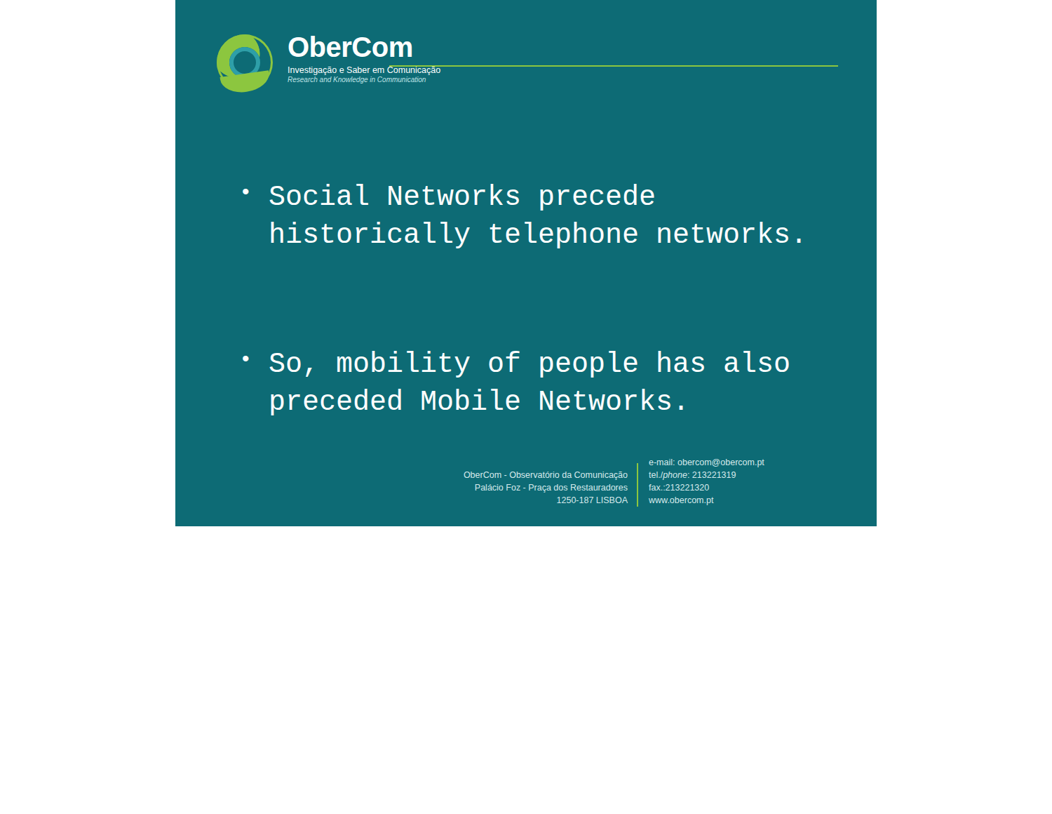OberCom
Investigação e Saber em Comunicação
Research and Knowledge in Communication
Social Networks precede historically telephone networks.
So, mobility of people has also preceded Mobile Networks.
OberCom - Observatório da Comunicação
Palácio Foz - Praça dos Restauradores
1250-187 LISBOA
e-mail: obercom@obercom.pt
tel./phone: 213221319
fax.:213221320
www.obercom.pt